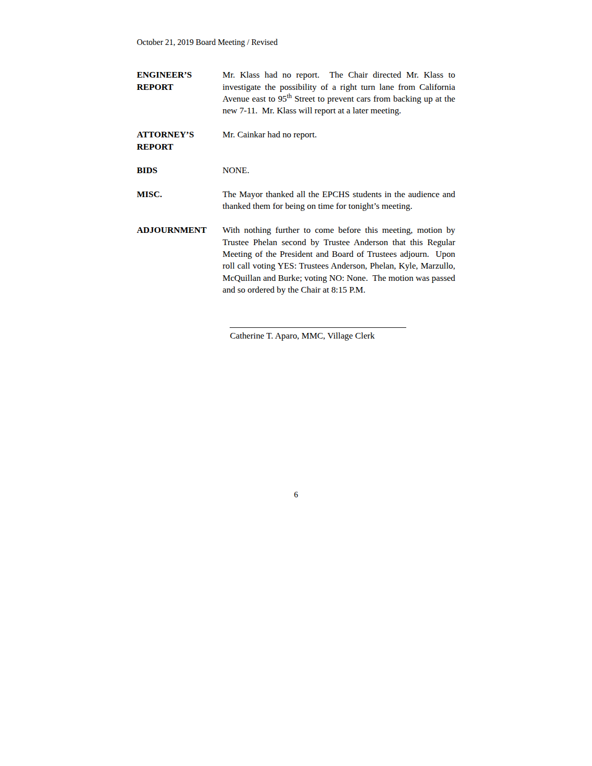October 21, 2019 Board Meeting / Revised
| ENGINEER’S REPORT | Mr. Klass had no report. The Chair directed Mr. Klass to investigate the possibility of a right turn lane from California Avenue east to 95 th Street to prevent cars from backing up at the new 7-11. Mr. Klass will report at a later meeting. |
| ATTORNEY’S REPORT | Mr. Cainkar had no report. |
| BIDS | NONE. |
| MISC. | The Mayor thanked all the EPCHS students in the audience and thanked them for being on time for tonight’s meeting. |
| ADJOURNMENT | With nothing further to come before this meeting, motion by Trustee Phelan second by Trustee Anderson that this Regular Meeting of the President and Board of Trustees adjourn. Upon roll call voting YES: Trustees Anderson, Phelan, Kyle, Marzullo, McQuillan and Burke; voting NO: None. The motion was passed and so ordered by the Chair at 8:15 P.M. |
Catherine T. Aparo, MMC, Village Clerk
6